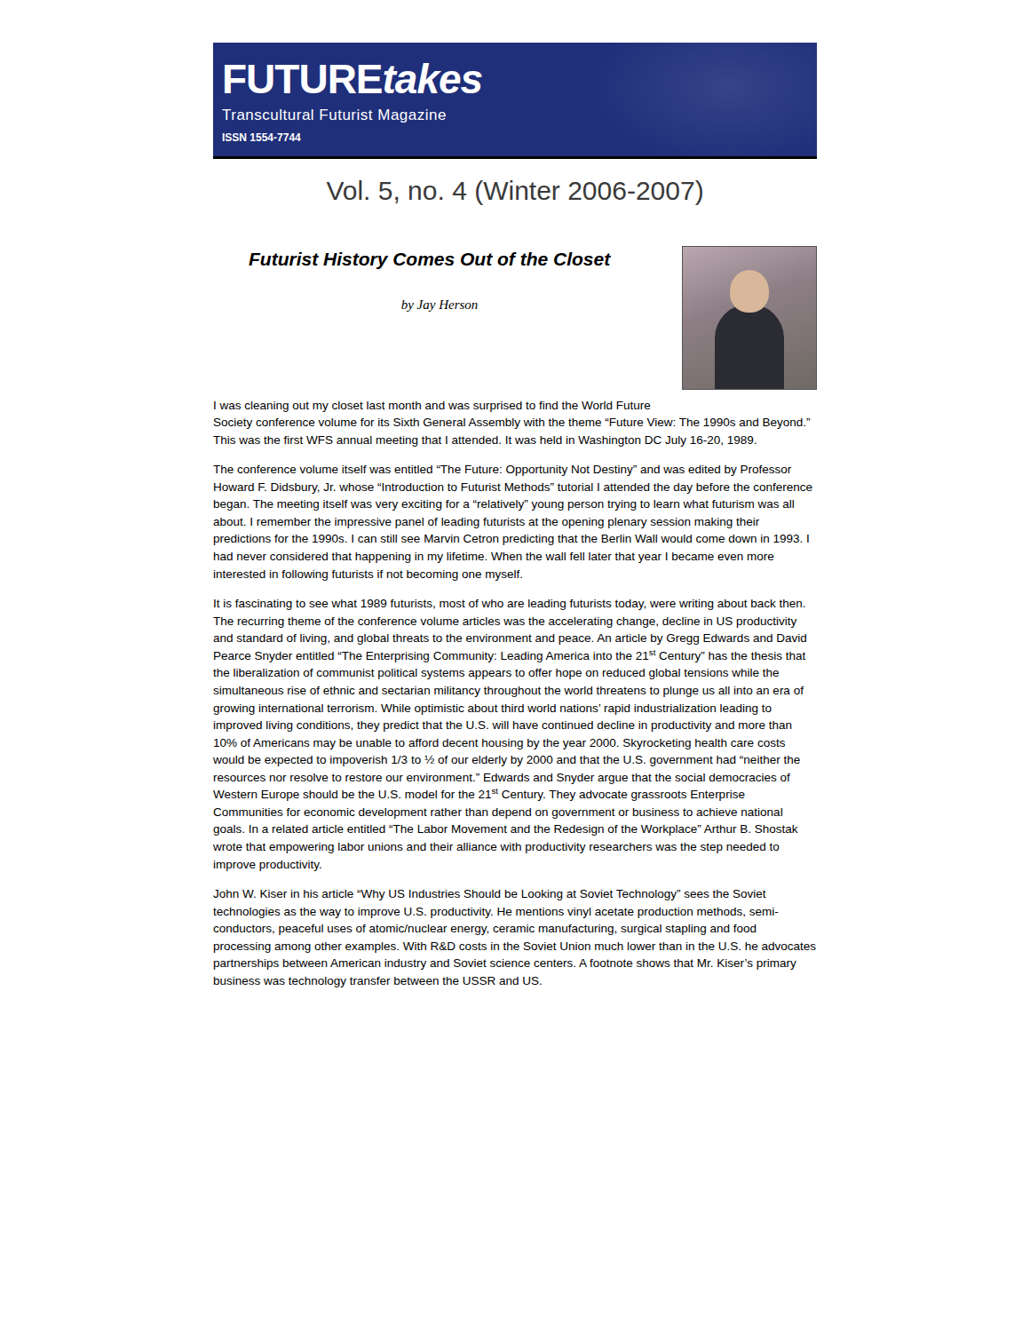FUTUREtakes
Transcultural Futurist Magazine
ISSN 1554-7744
Vol. 5, no. 4 (Winter 2006-2007)
Futurist History Comes Out of the Closet
by Jay Herson
I was cleaning out my closet last month and was surprised to find the World Future Society conference volume for its Sixth General Assembly with the theme “Future View: The 1990s and Beyond.” This was the first WFS annual meeting that I attended. It was held in Washington DC July 16-20, 1989.
The conference volume itself was entitled “The Future: Opportunity Not Destiny” and was edited by Professor Howard F. Didsbury, Jr. whose “Introduction to Futurist Methods” tutorial I attended the day before the conference began. The meeting itself was very exciting for a “relatively” young person trying to learn what futurism was all about. I remember the impressive panel of leading futurists at the opening plenary session making their predictions for the 1990s. I can still see Marvin Cetron predicting that the Berlin Wall would come down in 1993. I had never considered that happening in my lifetime. When the wall fell later that year I became even more interested in following futurists if not becoming one myself.
It is fascinating to see what 1989 futurists, most of who are leading futurists today, were writing about back then. The recurring theme of the conference volume articles was the accelerating change, decline in US productivity and standard of living, and global threats to the environment and peace. An article by Gregg Edwards and David Pearce Snyder entitled “The Enterprising Community: Leading America into the 21st Century” has the thesis that the liberalization of communist political systems appears to offer hope on reduced global tensions while the simultaneous rise of ethnic and sectarian militancy throughout the world threatens to plunge us all into an era of growing international terrorism. While optimistic about third world nations’ rapid industrialization leading to improved living conditions, they predict that the U.S. will have continued decline in productivity and more than 10% of Americans may be unable to afford decent housing by the year 2000. Skyrocketing health care costs would be expected to impoverish 1/3 to ½ of our elderly by 2000 and that the U.S. government had “neither the resources nor resolve to restore our environment.” Edwards and Snyder argue that the social democracies of Western Europe should be the U.S. model for the 21st Century. They advocate grassroots Enterprise Communities for economic development rather than depend on government or business to achieve national goals. In a related article entitled “The Labor Movement and the Redesign of the Workplace” Arthur B. Shostak wrote that empowering labor unions and their alliance with productivity researchers was the step needed to improve productivity.
John W. Kiser in his article “Why US Industries Should be Looking at Soviet Technology” sees the Soviet technologies as the way to improve U.S. productivity. He mentions vinyl acetate production methods, semi-conductors, peaceful uses of atomic/nuclear energy, ceramic manufacturing, surgical stapling and food processing among other examples. With R&D costs in the Soviet Union much lower than in the U.S. he advocates partnerships between American industry and Soviet science centers. A footnote shows that Mr. Kiser’s primary business was technology transfer between the USSR and US.